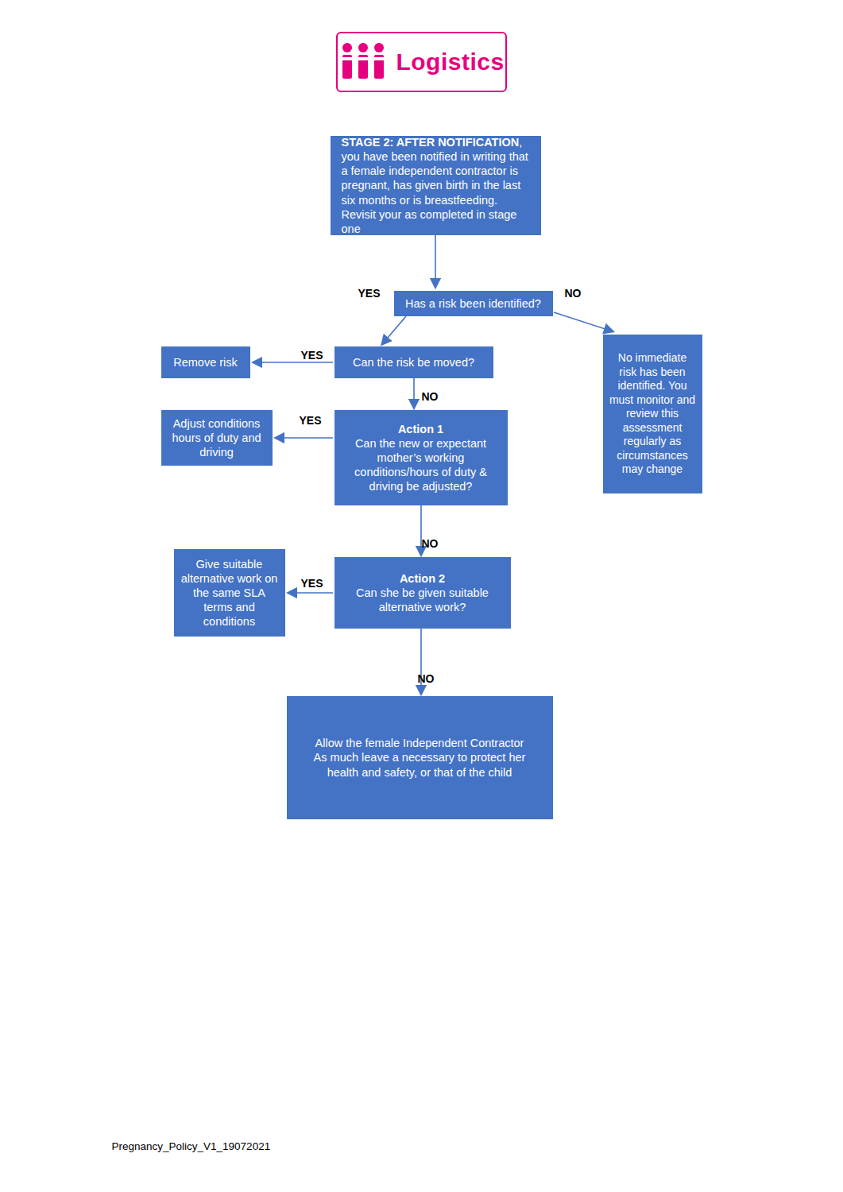Logistics
STAGE 2: AFTER NOTIFICATION, you have been notified in writing that a female independent contractor is pregnant, has given birth in the last six months or is breastfeeding. Revisit your as completed in stage one
Has a risk been identified?
Can the risk be moved?
Remove risk
No immediate risk has been identified. You must monitor and review this assessment regularly as circumstances may change
Action 1
Can the new or expectant mother’s working conditions/hours of duty & driving be adjusted?
Adjust conditions hours of duty and driving
Action 2
Can she be given suitable alternative work?
Give suitable alternative work on the same SLA terms and conditions
Allow the female Independent Contractor
As much leave a necessary to protect her health and safety, or that of the child
YES
NO
YES
NO
YES
NO
YES
NO
Pregnancy_Policy_V1_19072021